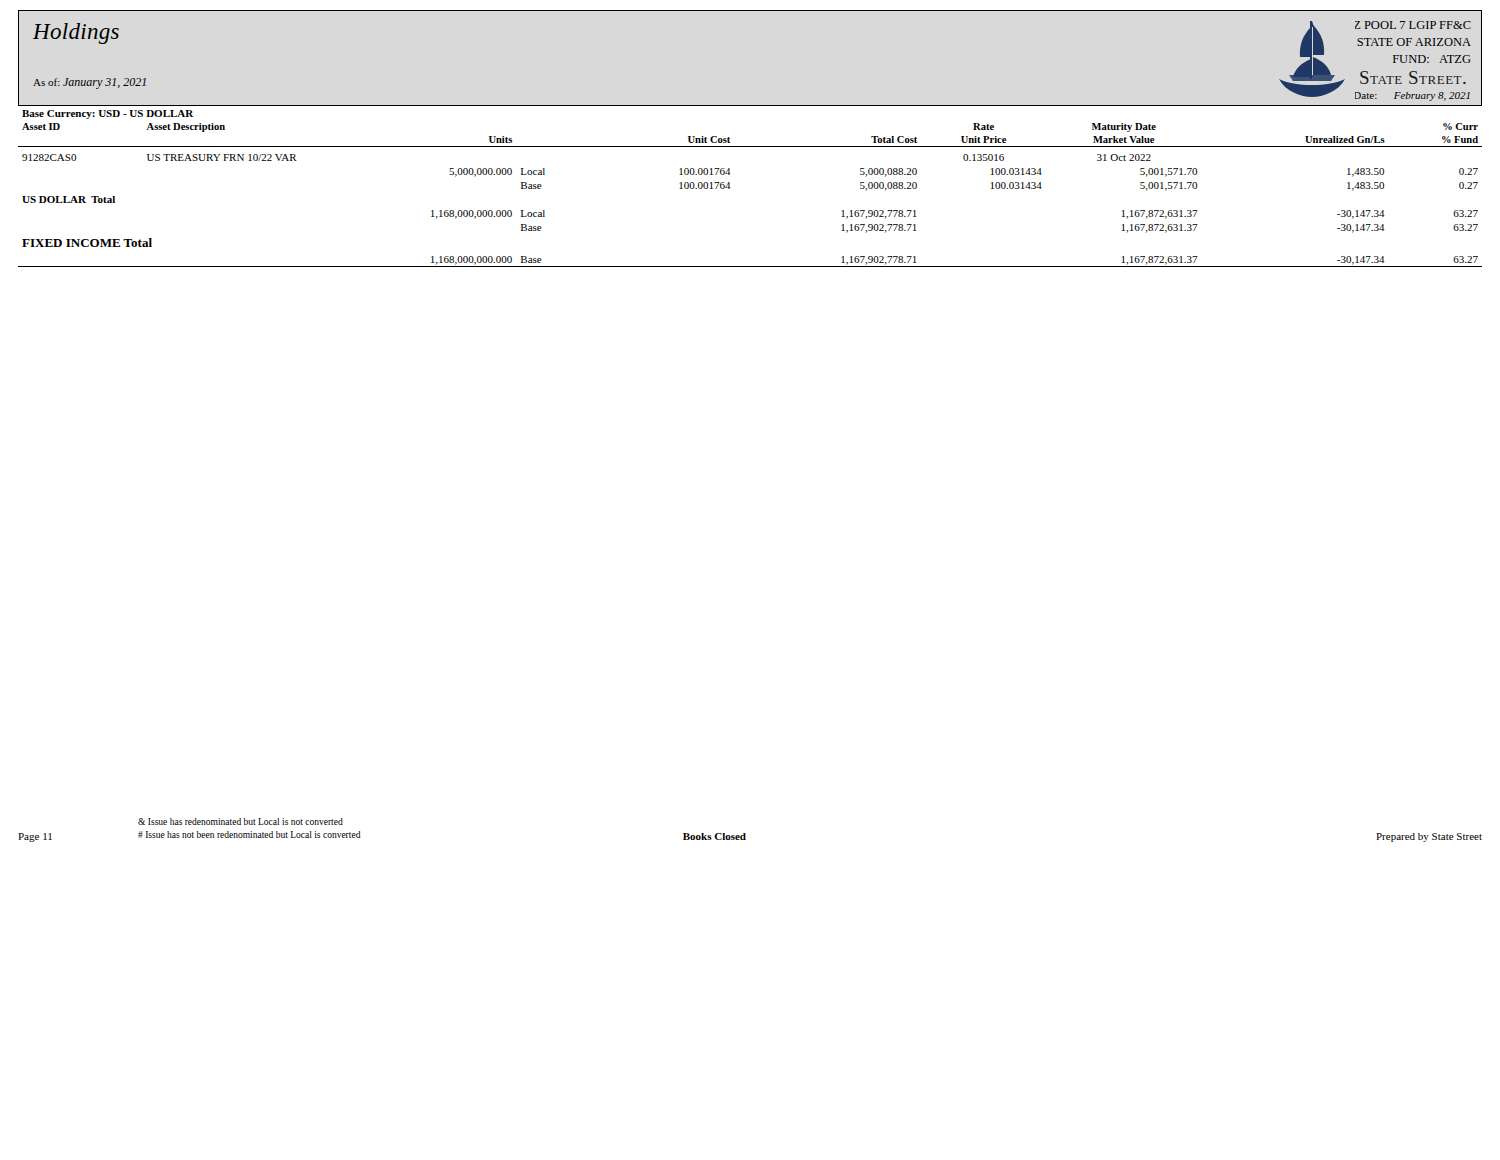Holdings
As of: January 31, 2021
ST OF AZ POOL 7 LGIP FF&C
STATE OF ARIZONA
FUND: ATZG
View Date: February 8, 2021
State Street.
| Base Currency: USD - US DOLLAR |
| Asset ID | Asset Description | | | | | Rate | Maturity Date | | % Curr |
| | | Units | | Unit Cost | Total Cost | Unit Price | Market Value | Unrealized Gn/Ls | % Fund |
| 91282CAS0 | US TREASURY FRN 10/22 VAR | | | | | 0.135016 | 31 Oct 2022 | | |
| | | 5,000,000.000 | Local | 100.001764 | 5,000,088.20 | 100.031434 | 5,001,571.70 | 1,483.50 | 0.27 |
| | | | Base | 100.001764 | 5,000,088.20 | 100.031434 | 5,001,571.70 | 1,483.50 | 0.27 |
| US DOLLAR Total | |
| | | 1,168,000,000.000 | Local | | 1,167,902,778.71 | | 1,167,872,631.37 | -30,147.34 | 63.27 |
| | | | Base | | 1,167,902,778.71 | | 1,167,872,631.37 | -30,147.34 | 63.27 |
| FIXED INCOME Total | |
| | | 1,168,000,000.000 | Base | | 1,167,902,778.71 | | 1,167,872,631.37 | -30,147.34 | 63.27 |
& Issue has redenominated but Local is not converted
# Issue has not been redenominated but Local is converted
Page 11
Books Closed
Prepared by State Street